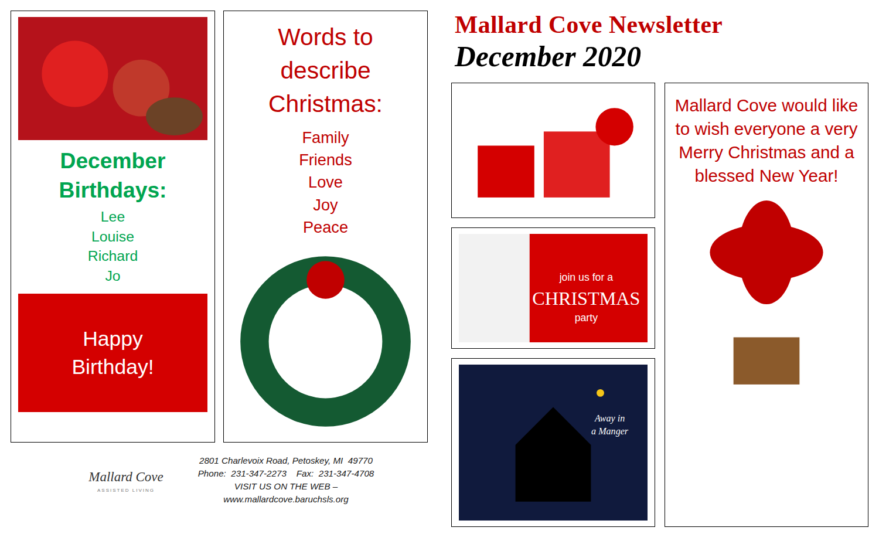December Birthdays:
Lee
Louise
Richard
Jo
Words to describe Christmas:
Family
Friends
Love
Joy
Peace
2801 Charlevoix Road, Petoskey, MI 49770
Phone: 231-347-2273 Fax: 231-347-4708
VISIT US ON THE WEB –
www.mallardcove.baruchsls.org
Mallard Cove Newsletter
December 2020
Mallard Cove would like to wish everyone a very Merry Christmas and a blessed New Year!